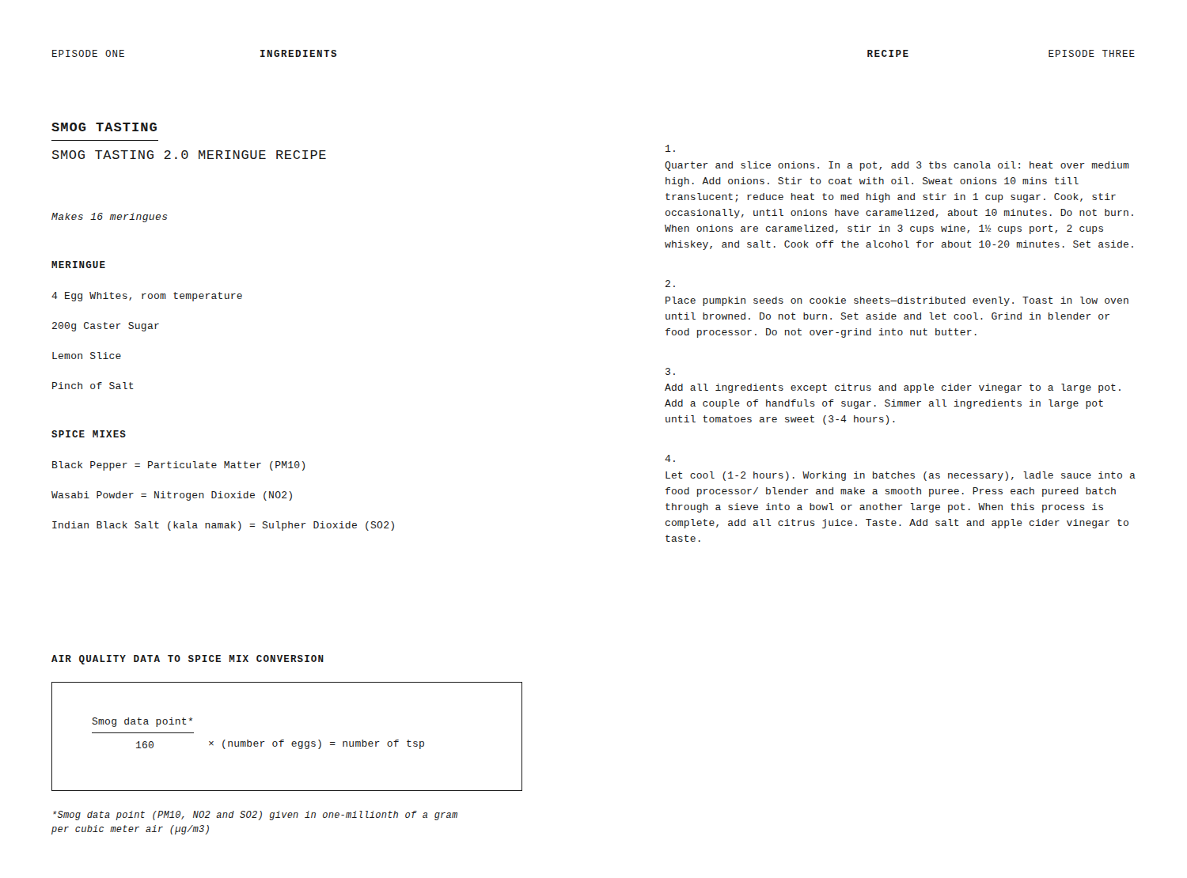EPISODE ONE INGREDIENTS EPISODE ONE
EPISODE THREE RECIPE EPISODE THREE
SMOG TASTING
SMOG TASTING 2.0 MERINGUE RECIPE
Makes 16 meringues
MERINGUE
4 Egg Whites, room temperature
200g Caster Sugar
Lemon Slice
Pinch of Salt
SPICE MIXES
Black Pepper = Particulate Matter (PM10)
Wasabi Powder = Nitrogen Dioxide (NO2)
Indian Black Salt (kala namak) = Sulpher Dioxide (SO2)
AIR QUALITY DATA TO SPICE MIX CONVERSION
Smog data point* 160 × (number of eggs) = number of tsp
*Smog data point (PM10, NO2 and SO2) given in one-millionth of a gram
per cubic meter air (µg/m3)
1.
Quarter and slice onions. In a pot, add 3 tbs canola oil: heat over medium high. Add onions. Stir to coat with oil. Sweat onions 10 mins till translucent; reduce heat to med high and stir in 1 cup sugar. Cook, stir occasionally, until onions have caramelized, about 10 minutes. Do not burn. When onions are caramelized, stir in 3 cups wine, 1½ cups port, 2 cups whiskey, and salt. Cook off the alcohol for about 10-20 minutes. Set aside.
2.
Place pumpkin seeds on cookie sheets—distributed evenly. Toast in low oven until browned. Do not burn. Set aside and let cool. Grind in blender or food processor. Do not over-grind into nut butter.
3.
Add all ingredients except citrus and apple cider vinegar to a large pot. Add a couple of handfuls of sugar. Simmer all ingredients in large pot until tomatoes are sweet (3-4 hours).
4.
Let cool (1-2 hours). Working in batches (as necessary), ladle sauce into a food processor/ blender and make a smooth puree. Press each pureed batch through a sieve into a bowl or another large pot. When this process is complete, add all citrus juice. Taste. Add salt and apple cider vinegar to taste.